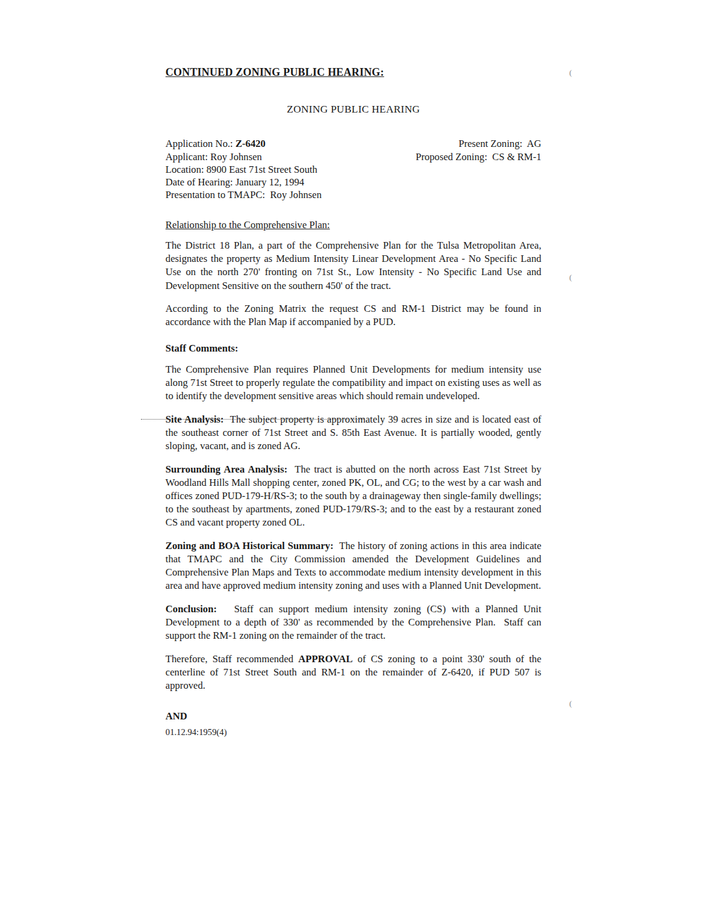( ( (
CONTINUED ZONING PUBLIC HEARING:
ZONING PUBLIC HEARING
| Application No.: Z-6420 | Present Zoning: AG |
| Applicant: Roy Johnsen | Proposed Zoning: CS & RM-1 |
| Location: 8900 East 71st Street South | |
| Date of Hearing: January 12, 1994 | |
| Presentation to TMAPC: Roy Johnsen | |
Relationship to the Comprehensive Plan:
The District 18 Plan, a part of the Comprehensive Plan for the Tulsa Metropolitan Area, designates the property as Medium Intensity Linear Development Area - No Specific Land Use on the north 270' fronting on 71st St., Low Intensity - No Specific Land Use and Development Sensitive on the southern 450' of the tract.
According to the Zoning Matrix the request CS and RM-1 District may be found in accordance with the Plan Map if accompanied by a PUD.
Staff Comments:
The Comprehensive Plan requires Planned Unit Developments for medium intensity use along 71st Street to properly regulate the compatibility and impact on existing uses as well as to identify the development sensitive areas which should remain undeveloped.
Site Analysis: The subject property is approximately 39 acres in size and is located east of the southeast corner of 71st Street and S. 85th East Avenue. It is partially wooded, gently sloping, vacant, and is zoned AG.
Surrounding Area Analysis: The tract is abutted on the north across East 71st Street by Woodland Hills Mall shopping center, zoned PK, OL, and CG; to the west by a car wash and offices zoned PUD-179-H/RS-3; to the south by a drainageway then single-family dwellings; to the southeast by apartments, zoned PUD-179/RS-3; and to the east by a restaurant zoned CS and vacant property zoned OL.
Zoning and BOA Historical Summary: The history of zoning actions in this area indicate that TMAPC and the City Commission amended the Development Guidelines and Comprehensive Plan Maps and Texts to accommodate medium intensity development in this area and have approved medium intensity zoning and uses with a Planned Unit Development.
Conclusion: Staff can support medium intensity zoning (CS) with a Planned Unit Development to a depth of 330' as recommended by the Comprehensive Plan. Staff can support the RM-1 zoning on the remainder of the tract.
Therefore, Staff recommended APPROVAL of CS zoning to a point 330' south of the centerline of 71st Street South and RM-1 on the remainder of Z-6420, if PUD 507 is approved.
AND
01.12.94:1959(4)